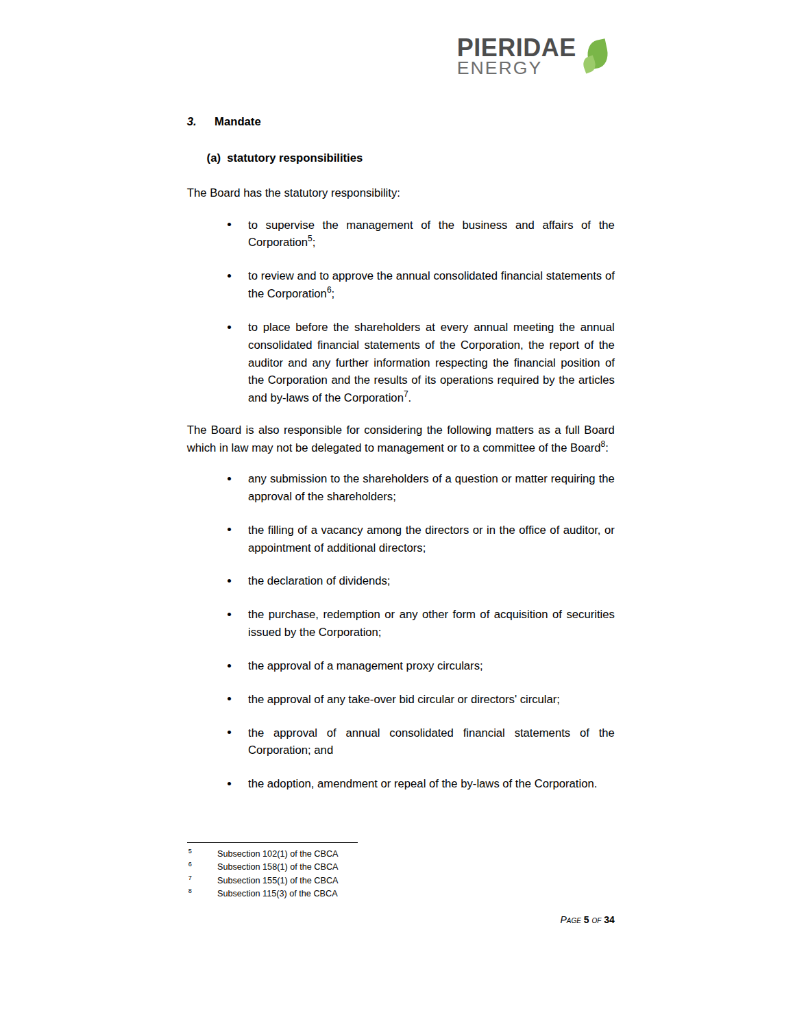PIERIDAE ENERGY
3. Mandate
(a) statutory responsibilities
The Board has the statutory responsibility:
to supervise the management of the business and affairs of the Corporation5;
to review and to approve the annual consolidated financial statements of the Corporation6;
to place before the shareholders at every annual meeting the annual consolidated financial statements of the Corporation, the report of the auditor and any further information respecting the financial position of the Corporation and the results of its operations required by the articles and by-laws of the Corporation7.
The Board is also responsible for considering the following matters as a full Board which in law may not be delegated to management or to a committee of the Board8:
any submission to the shareholders of a question or matter requiring the approval of the shareholders;
the filling of a vacancy among the directors or in the office of auditor, or appointment of additional directors;
the declaration of dividends;
the purchase, redemption or any other form of acquisition of securities issued by the Corporation;
the approval of a management proxy circulars;
the approval of any take-over bid circular or directors' circular;
the approval of annual consolidated financial statements of the Corporation; and
the adoption, amendment or repeal of the by-laws of the Corporation.
| 5 | Subsection 102(1) of the CBCA |
| 6 | Subsection 158(1) of the CBCA |
| 7 | Subsection 155(1) of the CBCA |
| 8 | Subsection 115(3) of the CBCA |
Page 5 of 34